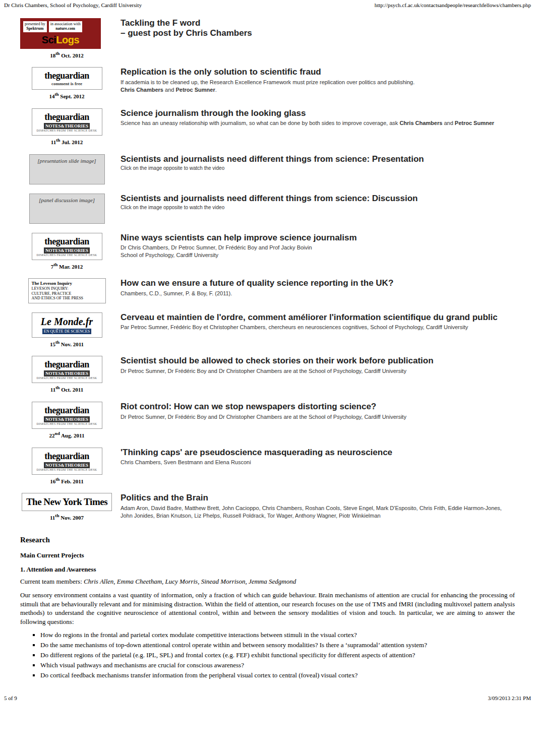Dr Chris Chambers, School of Psychology, Cardiff University
http://psych.cf.ac.uk/contactsandpeople/researchfellows/chambers.php
presented by
Spektrum
in association with
nature.com
SciLogs
18th Oct. 2012
Tackling the F word
– guest post by Chris Chambers
theguardian
comment is free
14th Sept. 2012
Replication is the only solution to scientific fraud
If academia is to be cleaned up, the Research Excellence Framework must prize replication over politics and publishing.
Chris Chambers and Petroc Sumner.
theguardian
NOTES&THEORIES
DISPATCHES FROM THE SCIENCE DESK
11th Jul. 2012
Science journalism through the looking glass
Science has an uneasy relationship with journalism, so what can be done by both sides to improve coverage, ask Chris Chambers and Petroc Sumner
[presentation slide image]
Scientists and journalists need different things from science: Presentation
Click on the image opposite to watch the video
[panel discussion image]
Scientists and journalists need different things from science: Discussion
Click on the image opposite to watch the video
theguardian
NOTES&THEORIES
DISPATCHES FROM THE SCIENCE DESK
7th Mar. 2012
Nine ways scientists can help improve science journalism
Dr Chris Chambers, Dr Petroc Sumner, Dr Frédéric Boy and Prof Jacky Boivin
School of Psychology, Cardiff University
The Leveson Inquiry
LEVESON INQUIRY:
CULTURE, PRACTICE
AND ETHICS OF THE PRESS
How can we ensure a future of quality science reporting in the UK?
Chambers, C.D., Sumner, P. & Boy, F. (2011).
Le Monde.fr
EN QUÊTE DE SCIENCES
15th Nov. 2011
Cerveau et maintien de l'ordre, comment améliorer l'information scientifique du grand public
Par Petroc Sumner, Frédéric Boy et Christopher Chambers, chercheurs en neurosciences cognitives, School of Psychology, Cardiff University
theguardian
NOTES&THEORIES
DISPATCHES FROM THE SCIENCE DESK
11th Oct. 2011
Scientist should be allowed to check stories on their work before publication
Dr Petroc Sumner, Dr Frédéric Boy and Dr Christopher Chambers are at the School of Psychology, Cardiff University
theguardian
NOTES&THEORIES
DISPATCHES FROM THE SCIENCE DESK
22nd Aug. 2011
Riot control: How can we stop newspapers distorting science?
Dr Petroc Sumner, Dr Frédéric Boy and Dr Christopher Chambers are at the School of Psychology, Cardiff University
theguardian
NOTES&THEORIES
DISPATCHES FROM THE SCIENCE DESK
16th Feb. 2011
'Thinking caps' are pseudoscience masquerading as neuroscience
Chris Chambers, Sven Bestmann and Elena Rusconi
The New York Times
11th Nov. 2007
Politics and the Brain
Adam Aron, David Badre, Matthew Brett, John Cacioppo, Chris Chambers, Roshan Cools, Steve Engel, Mark D'Esposito, Chris Frith, Eddie Harmon-Jones, John Jonides, Brian Knutson, Liz Phelps, Russell Poldrack, Tor Wager, Anthony Wagner, Piotr Winkielman
Research
Main Current Projects
1. Attention and Awareness
Current team members: Chris Allen, Emma Cheetham, Lucy Morris, Sinead Morrison, Jemma Sedgmond
Our sensory environment contains a vast quantity of information, only a fraction of which can guide behaviour. Brain mechanisms of attention are crucial for enhancing the processing of stimuli that are behaviourally relevant and for minimising distraction. Within the field of attention, our research focuses on the use of TMS and fMRI (including multivoxel pattern analysis methods) to understand the cognitive neuroscience of attentional control, within and between the sensory modalities of vision and touch. In particular, we are aiming to answer the following questions:
How do regions in the frontal and parietal cortex modulate competitive interactions between stimuli in the visual cortex?
Do the same mechanisms of top-down attentional control operate within and between sensory modalities? Is there a ‘supramodal’ attention system?
Do different regions of the parietal (e.g. IPL, SPL) and frontal cortex (e.g. FEF) exhibit functional specificity for different aspects of attention?
Which visual pathways and mechanisms are crucial for conscious awareness?
Do cortical feedback mechanisms transfer information from the peripheral visual cortex to central (foveal) visual cortex?
5 of 9
3/09/2013 2:31 PM